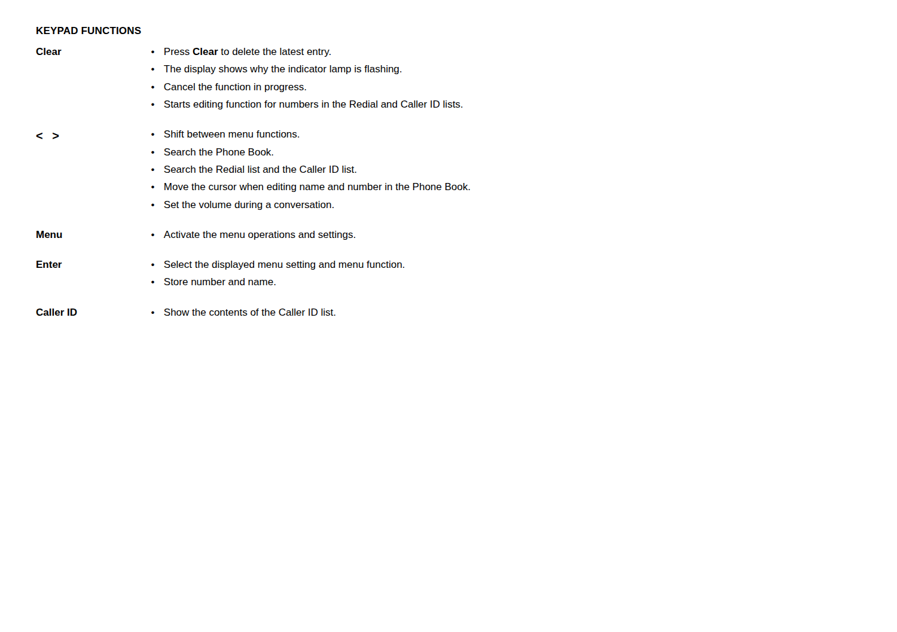KEYPAD FUNCTIONS
| Clear | Press Clear to delete the latest entry. The display shows why the indicator lamp is flashing. Cancel the function in progress. Starts editing function for numbers in the Redial and Caller ID lists. |
| < > | Shift between menu functions. Search the Phone Book. Search the Redial list and the Caller ID list. Move the cursor when editing name and number in the Phone Book. Set the volume during a conversation. |
| Menu | Activate the menu operations and settings. |
| Enter | Select the displayed menu setting and menu function. Store number and name. |
| Caller ID | Show the contents of the Caller ID list. |